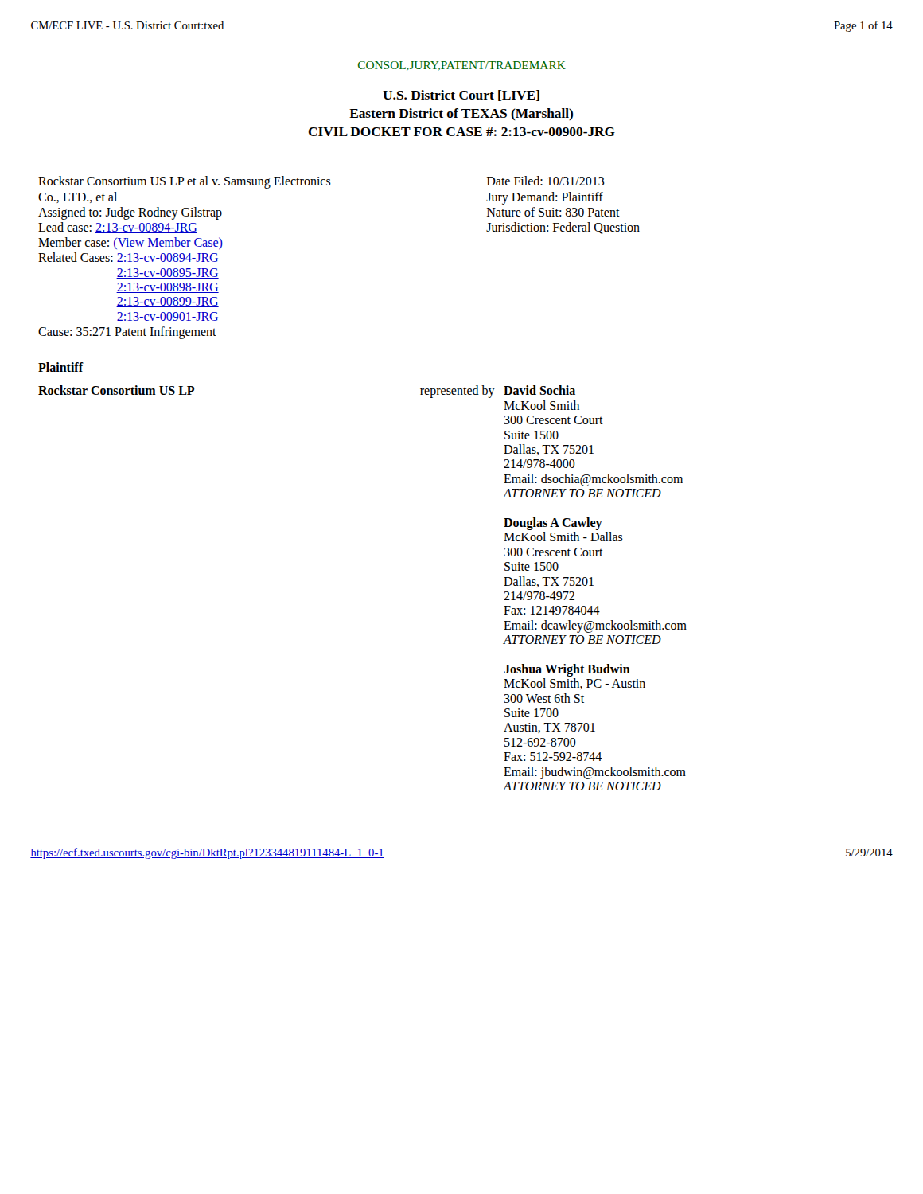CM/ECF LIVE - U.S. District Court:txed Page 1 of 14
CONSOL,JURY,PATENT/TRADEMARK
U.S. District Court [LIVE]
Eastern District of TEXAS (Marshall)
CIVIL DOCKET FOR CASE #: 2:13-cv-00900-JRG
Rockstar Consortium US LP et al v. Samsung Electronics
Co., LTD., et al
Assigned to: Judge Rodney Gilstrap
Lead case: 2:13-cv-00894-JRG
Member case: (View Member Case)
Related Cases: 2:13-cv-00894-JRG 2:13-cv-00895-JRG 2:13-cv-00898-JRG 2:13-cv-00899-JRG 2:13-cv-00901-JRG
Cause: 35:271 Patent Infringement
Date Filed: 10/31/2013
Jury Demand: Plaintiff
Nature of Suit: 830 Patent
Jurisdiction: Federal Question
Plaintiff
Rockstar Consortium US LP
represented by
David Sochia
McKool Smith
300 Crescent Court
Suite 1500
Dallas, TX 75201
214/978-4000
Email: dsochia@mckoolsmith.com
ATTORNEY TO BE NOTICED
Douglas A Cawley
McKool Smith - Dallas
300 Crescent Court
Suite 1500
Dallas, TX 75201
214/978-4972
Fax: 12149784044
Email: dcawley@mckoolsmith.com
ATTORNEY TO BE NOTICED
Joshua Wright Budwin
McKool Smith, PC - Austin
300 West 6th St
Suite 1700
Austin, TX 78701
512-692-8700
Fax: 512-592-8744
Email: jbudwin@mckoolsmith.com
ATTORNEY TO BE NOTICED
https://ecf.txed.uscourts.gov/cgi-bin/DktRpt.pl?123344819111484-L_1_0-1 5/29/2014